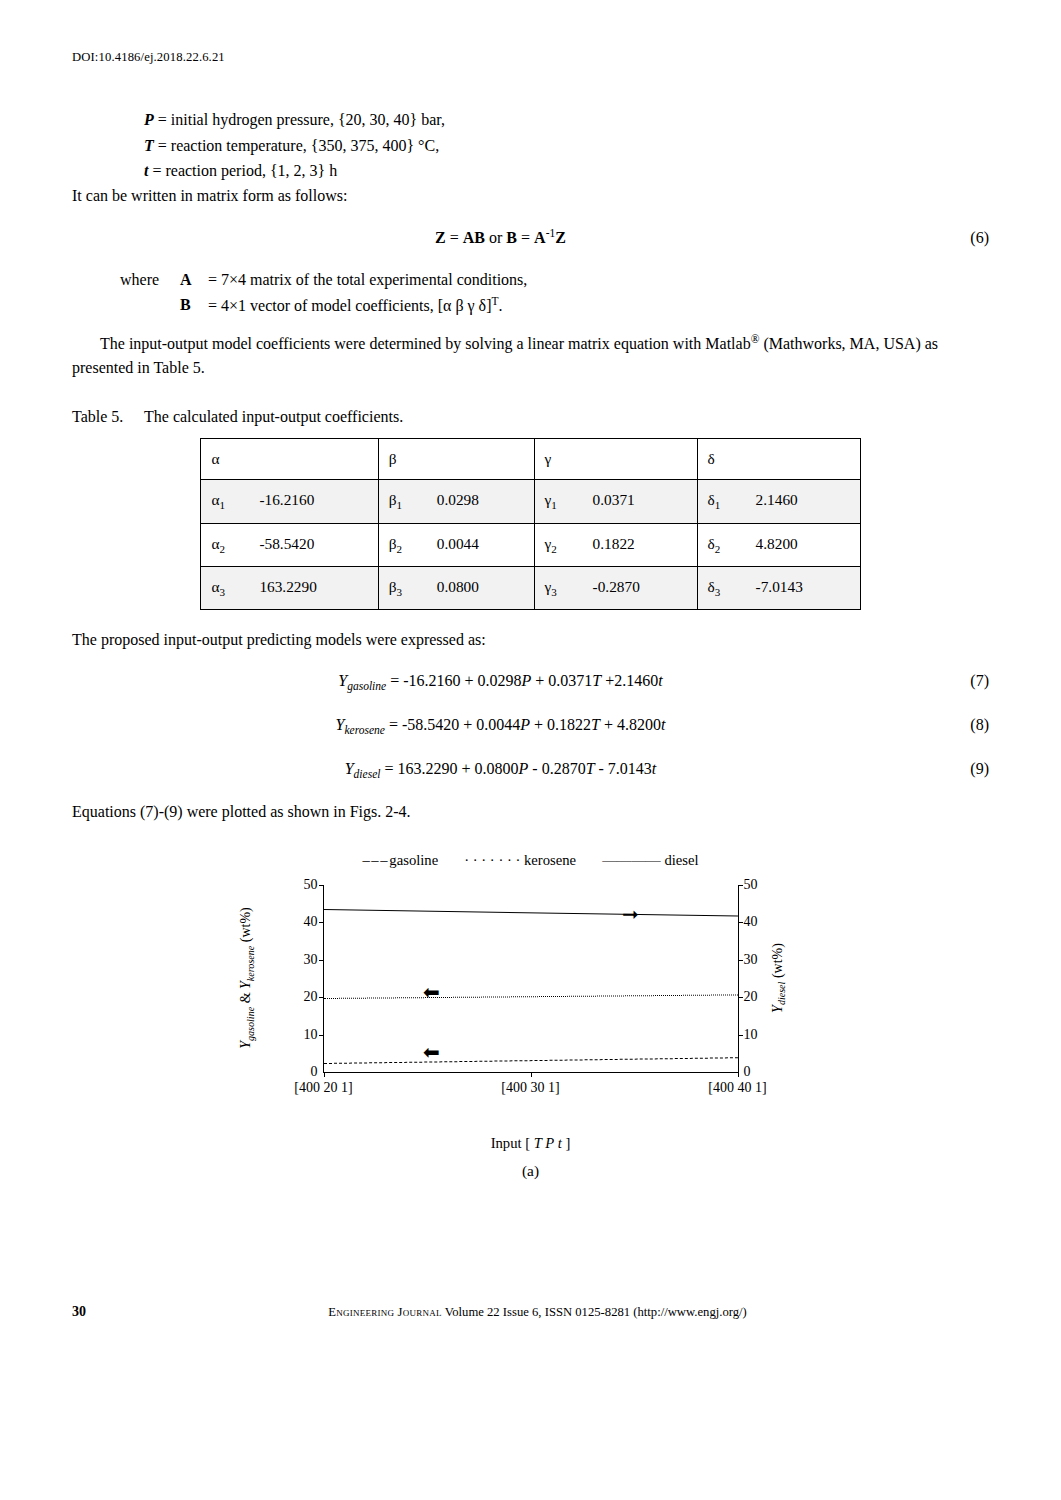DOI:10.4186/ej.2018.22.6.21
P = initial hydrogen pressure, {20, 30, 40} bar,
T = reaction temperature, {350, 375, 400} °C,
t = reaction period, {1, 2, 3} h
It can be written in matrix form as follows:
Z = AB or B = A-1Z
(6)
where
A
= 7×4 matrix of the total experimental conditions,
B
= 4×1 vector of model coefficients, [α β γ δ]T.
The input-output model coefficients were determined by solving a linear matrix equation with Matlab® (Mathworks, MA, USA) as presented in Table 5.
Table 5. The calculated input-output coefficients.
| α | β | γ | δ |
| α 1 -16.2160 | β 1 0.0298 | γ 1 0.0371 | δ 1 2.1460 |
| α 2 -58.5420 | β 2 0.0044 | γ 2 0.1822 | δ 2 4.8200 |
| α 3 163.2290 | β 3 0.0800 | γ 3 -0.2870 | δ 3 -7.0143 |
The proposed input-output predicting models were expressed as:
Ygasoline = -16.2160 + 0.0298P + 0.0371T +2.1460t
(7)
Ykerosene = -58.5420 + 0.0044P + 0.1822T + 4.8200t
(8)
Ydiesel = 163.2290 + 0.0800P - 0.2870T - 7.0143t
(9)
Equations (7)-(9) were plotted as shown in Figs. 2-4.
gasoline kerosene diesel
50
40
30
20
10
0
50
40
30
20
10
0
[400 20 1]
[400 30 1]
[400 40 1]
➞
⬅
⬅
Ygasoline & Ykerosene (wt%)
Ydiesel (wt%)
Input [ T P t ]
(a)
30
Engineering Journal Volume 22 Issue 6, ISSN 0125-8281 (http://www.engj.org/)